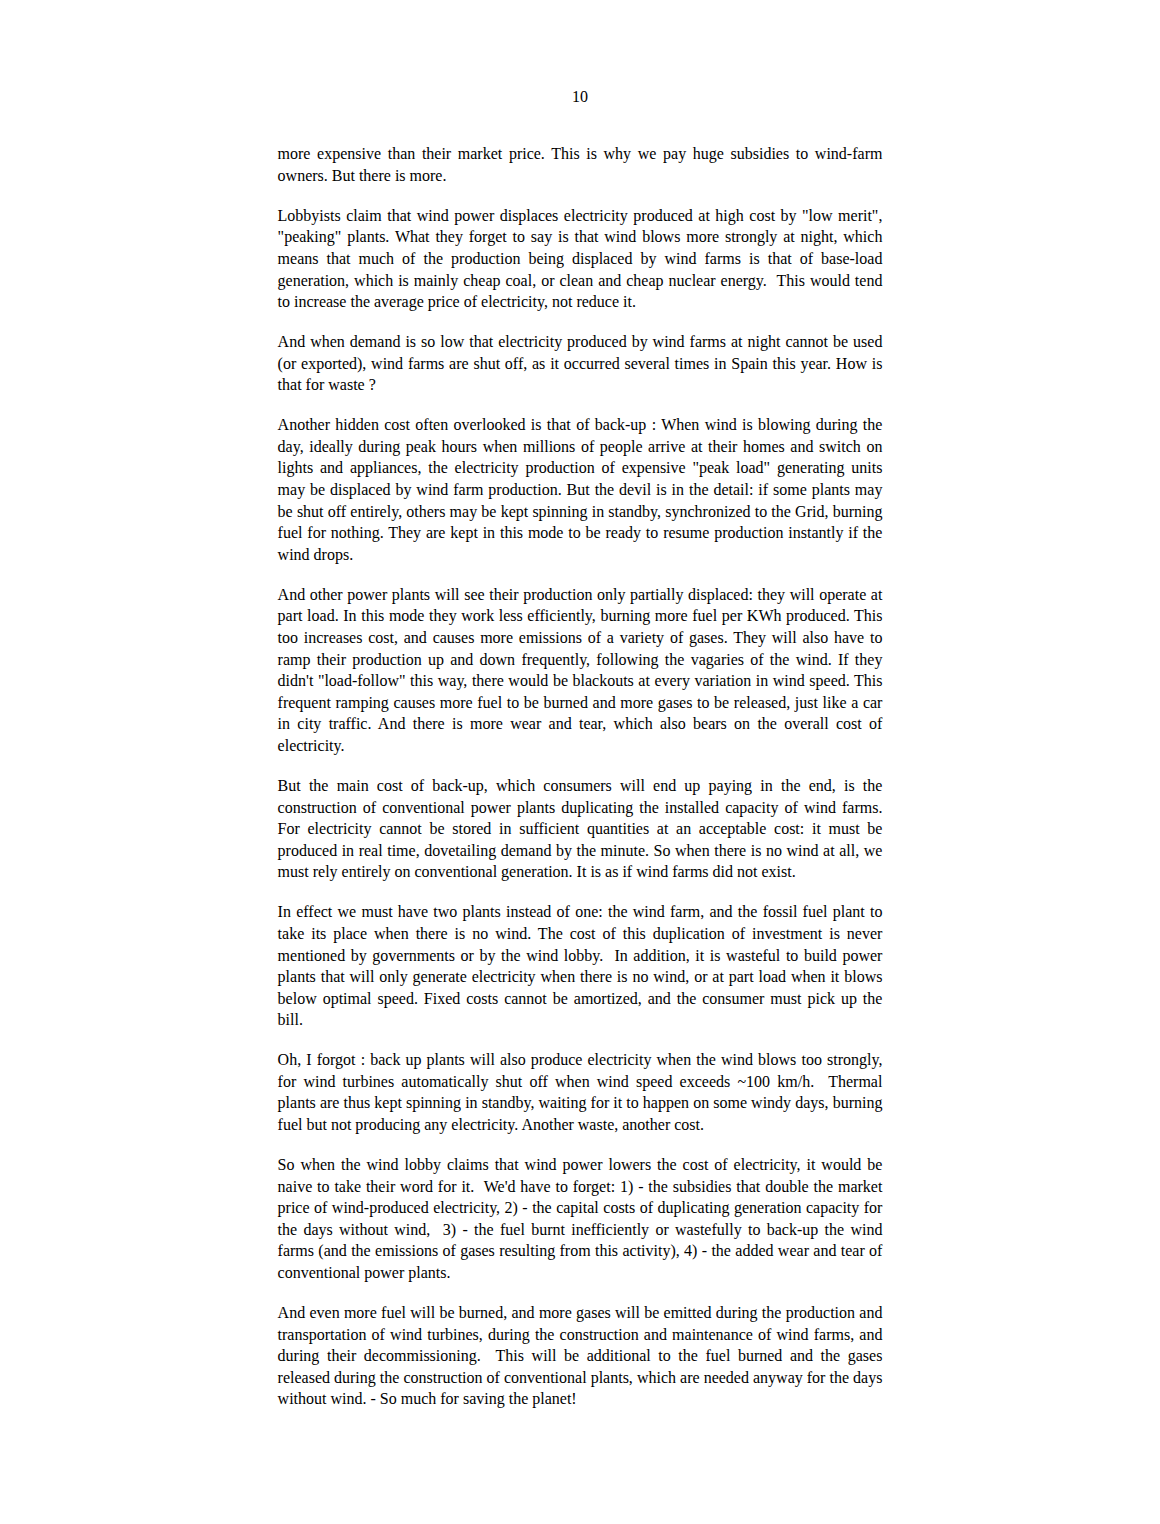10
more expensive than their market price. This is why we pay huge subsidies to wind-farm owners. But there is more.
Lobbyists claim that wind power displaces electricity produced at high cost by "low merit", "peaking" plants. What they forget to say is that wind blows more strongly at night, which means that much of the production being displaced by wind farms is that of base-load generation, which is mainly cheap coal, or clean and cheap nuclear energy. This would tend to increase the average price of electricity, not reduce it.
And when demand is so low that electricity produced by wind farms at night cannot be used (or exported), wind farms are shut off, as it occurred several times in Spain this year. How is that for waste ?
Another hidden cost often overlooked is that of back-up : When wind is blowing during the day, ideally during peak hours when millions of people arrive at their homes and switch on lights and appliances, the electricity production of expensive "peak load" generating units may be displaced by wind farm production. But the devil is in the detail: if some plants may be shut off entirely, others may be kept spinning in standby, synchronized to the Grid, burning fuel for nothing. They are kept in this mode to be ready to resume production instantly if the wind drops.
And other power plants will see their production only partially displaced: they will operate at part load. In this mode they work less efficiently, burning more fuel per KWh produced. This too increases cost, and causes more emissions of a variety of gases. They will also have to ramp their production up and down frequently, following the vagaries of the wind. If they didn't "load-follow" this way, there would be blackouts at every variation in wind speed. This frequent ramping causes more fuel to be burned and more gases to be released, just like a car in city traffic. And there is more wear and tear, which also bears on the overall cost of electricity.
But the main cost of back-up, which consumers will end up paying in the end, is the construction of conventional power plants duplicating the installed capacity of wind farms. For electricity cannot be stored in sufficient quantities at an acceptable cost: it must be produced in real time, dovetailing demand by the minute. So when there is no wind at all, we must rely entirely on conventional generation. It is as if wind farms did not exist.
In effect we must have two plants instead of one: the wind farm, and the fossil fuel plant to take its place when there is no wind. The cost of this duplication of investment is never mentioned by governments or by the wind lobby. In addition, it is wasteful to build power plants that will only generate electricity when there is no wind, or at part load when it blows below optimal speed. Fixed costs cannot be amortized, and the consumer must pick up the bill.
Oh, I forgot : back up plants will also produce electricity when the wind blows too strongly, for wind turbines automatically shut off when wind speed exceeds ~100 km/h. Thermal plants are thus kept spinning in standby, waiting for it to happen on some windy days, burning fuel but not producing any electricity. Another waste, another cost.
So when the wind lobby claims that wind power lowers the cost of electricity, it would be naive to take their word for it. We'd have to forget: 1) - the subsidies that double the market price of wind-produced electricity, 2) - the capital costs of duplicating generation capacity for the days without wind, 3) - the fuel burnt inefficiently or wastefully to back-up the wind farms (and the emissions of gases resulting from this activity), 4) - the added wear and tear of conventional power plants.
And even more fuel will be burned, and more gases will be emitted during the production and transportation of wind turbines, during the construction and maintenance of wind farms, and during their decommissioning. This will be additional to the fuel burned and the gases released during the construction of conventional plants, which are needed anyway for the days without wind. - So much for saving the planet!